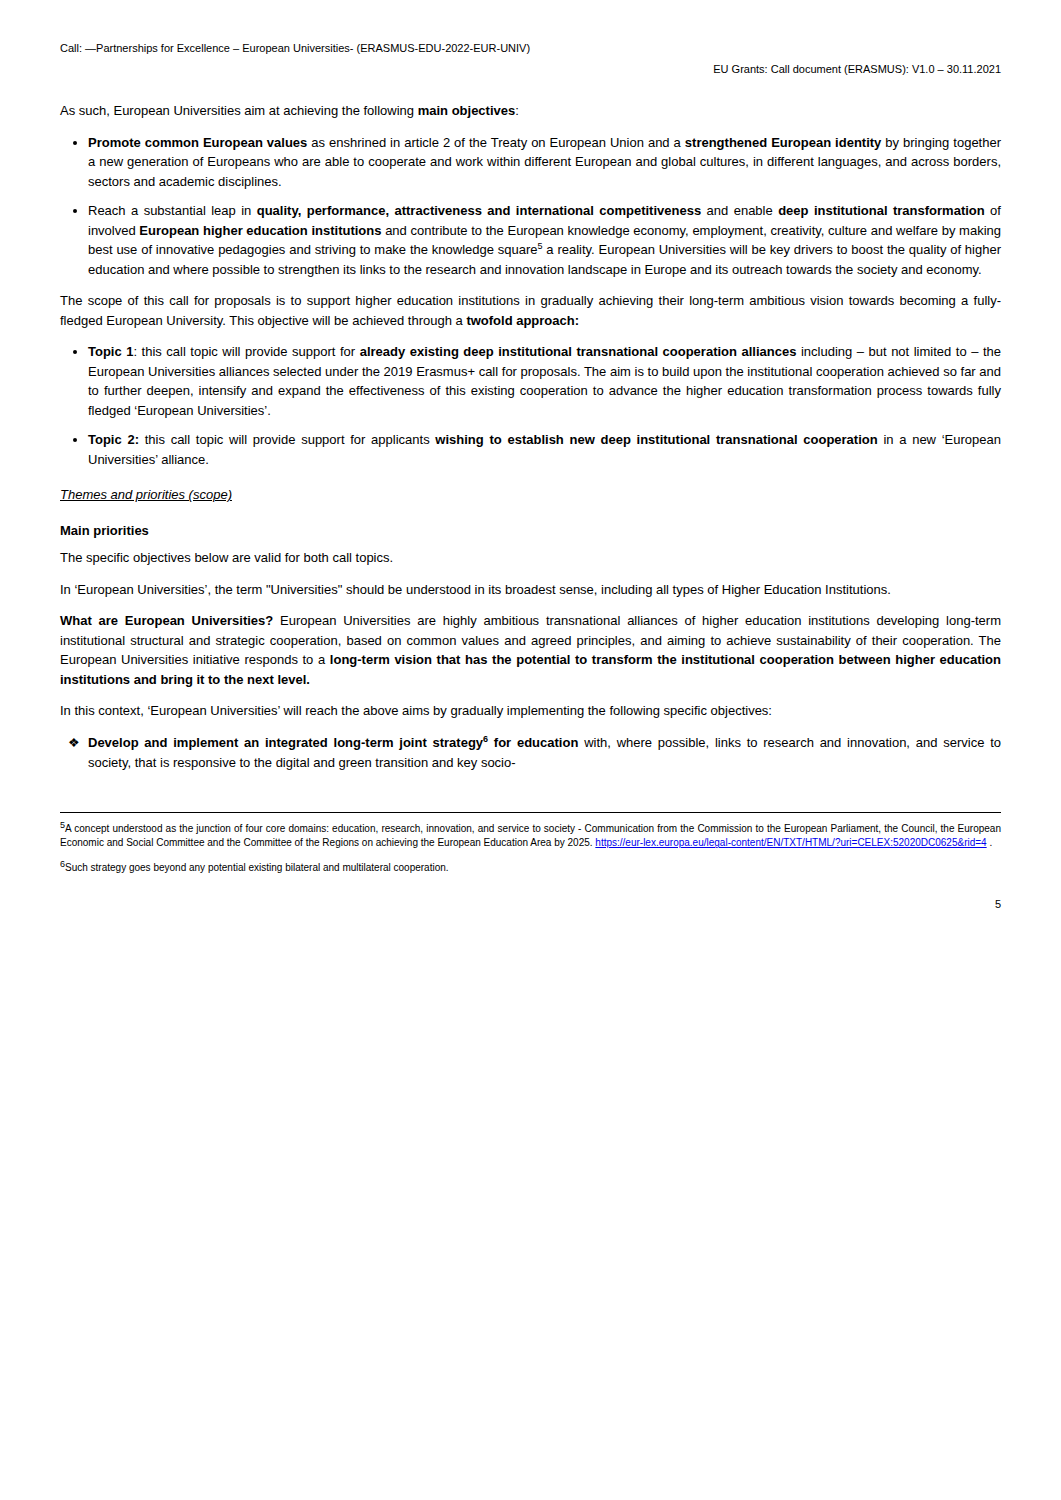Call: —Partnerships for Excellence – European Universities- (ERASMUS-EDU-2022-EUR-UNIV)
EU Grants: Call document (ERASMUS): V1.0 – 30.11.2021
As such, European Universities aim at achieving the following main objectives:
Promote common European values as enshrined in article 2 of the Treaty on European Union and a strengthened European identity by bringing together a new generation of Europeans who are able to cooperate and work within different European and global cultures, in different languages, and across borders, sectors and academic disciplines.
Reach a substantial leap in quality, performance, attractiveness and international competitiveness and enable deep institutional transformation of involved European higher education institutions and contribute to the European knowledge economy, employment, creativity, culture and welfare by making best use of innovative pedagogies and striving to make the knowledge square5 a reality. European Universities will be key drivers to boost the quality of higher education and where possible to strengthen its links to the research and innovation landscape in Europe and its outreach towards the society and economy.
The scope of this call for proposals is to support higher education institutions in gradually achieving their long-term ambitious vision towards becoming a fully-fledged European University. This objective will be achieved through a twofold approach:
Topic 1: this call topic will provide support for already existing deep institutional transnational cooperation alliances including – but not limited to – the European Universities alliances selected under the 2019 Erasmus+ call for proposals. The aim is to build upon the institutional cooperation achieved so far and to further deepen, intensify and expand the effectiveness of this existing cooperation to advance the higher education transformation process towards fully fledged ‘European Universities’.
Topic 2: this call topic will provide support for applicants wishing to establish new deep institutional transnational cooperation in a new ‘European Universities’ alliance.
Themes and priorities (scope)
Main priorities
The specific objectives below are valid for both call topics.
In ‘European Universities’, the term "Universities" should be understood in its broadest sense, including all types of Higher Education Institutions.
What are European Universities? European Universities are highly ambitious transnational alliances of higher education institutions developing long-term institutional structural and strategic cooperation, based on common values and agreed principles, and aiming to achieve sustainability of their cooperation. The European Universities initiative responds to a long-term vision that has the potential to transform the institutional cooperation between higher education institutions and bring it to the next level.
In this context, ‘European Universities’ will reach the above aims by gradually implementing the following specific objectives:
Develop and implement an integrated long-term joint strategy6 for education with, where possible, links to research and innovation, and service to society, that is responsive to the digital and green transition and key socio-
5A concept understood as the junction of four core domains: education, research, innovation, and service to society - Communication from the Commission to the European Parliament, the Council, the European Economic and Social Committee and the Committee of the Regions on achieving the European Education Area by 2025. https://eur-lex.europa.eu/legal-content/EN/TXT/HTML/?uri=CELEX:52020DC0625&rid=4 .
6Such strategy goes beyond any potential existing bilateral and multilateral cooperation.
5